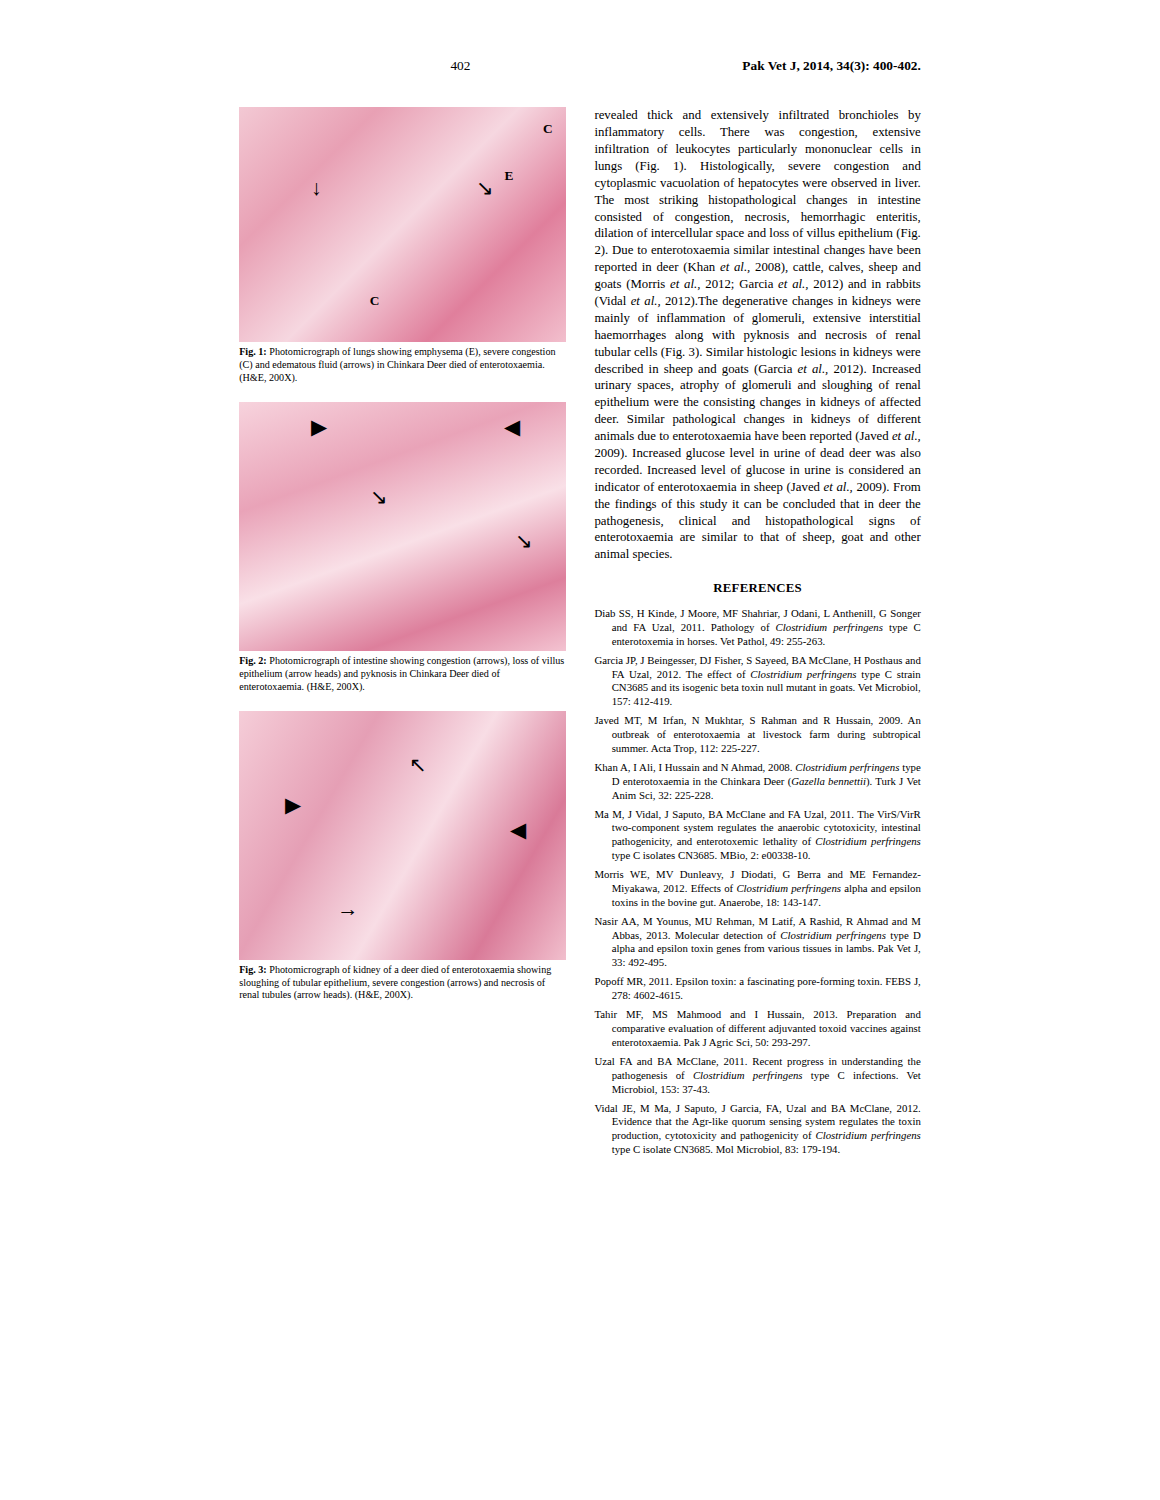402 Pak Vet J, 2014, 34(3): 400-402.
C E C ↓ ↘
Fig. 1: Photomicrograph of lungs showing emphysema (E), severe congestion (C) and edematous fluid (arrows) in Chinkara Deer died of enterotoxaemia. (H&E, 200X).
▶ ◀ ↘ ↘
Fig. 2: Photomicrograph of intestine showing congestion (arrows), loss of villus epithelium (arrow heads) and pyknosis in Chinkara Deer died of enterotoxaemia. (H&E, 200X).
↖ ▶ ◀ →
Fig. 3: Photomicrograph of kidney of a deer died of enterotoxaemia showing sloughing of tubular epithelium, severe congestion (arrows) and necrosis of renal tubules (arrow heads). (H&E, 200X).
revealed thick and extensively infiltrated bronchioles by inflammatory cells. There was congestion, extensive infiltration of leukocytes particularly mononuclear cells in lungs (Fig. 1). Histologically, severe congestion and cytoplasmic vacuolation of hepatocytes were observed in liver. The most striking histopathological changes in intestine consisted of congestion, necrosis, hemorrhagic enteritis, dilation of intercellular space and loss of villus epithelium (Fig. 2). Due to enterotoxaemia similar intestinal changes have been reported in deer (Khan et al., 2008), cattle, calves, sheep and goats (Morris et al., 2012; Garcia et al., 2012) and in rabbits (Vidal et al., 2012).The degenerative changes in kidneys were mainly of inflammation of glomeruli, extensive interstitial haemorrhages along with pyknosis and necrosis of renal tubular cells (Fig. 3). Similar histologic lesions in kidneys were described in sheep and goats (Garcia et al., 2012). Increased urinary spaces, atrophy of glomeruli and sloughing of renal epithelium were the consisting changes in kidneys of affected deer. Similar pathological changes in kidneys of different animals due to enterotoxaemia have been reported (Javed et al., 2009). Increased glucose level in urine of dead deer was also recorded. Increased level of glucose in urine is considered an indicator of enterotoxaemia in sheep (Javed et al., 2009). From the findings of this study it can be concluded that in deer the pathogenesis, clinical and histopathological signs of enterotoxaemia are similar to that of sheep, goat and other animal species.
REFERENCES
Diab SS, H Kinde, J Moore, MF Shahriar, J Odani, L Anthenill, G Songer and FA Uzal, 2011. Pathology of Clostridium perfringens type C enterotoxemia in horses. Vet Pathol, 49: 255-263.
Garcia JP, J Beingesser, DJ Fisher, S Sayeed, BA McClane, H Posthaus and FA Uzal, 2012. The effect of Clostridium perfringens type C strain CN3685 and its isogenic beta toxin null mutant in goats. Vet Microbiol, 157: 412-419.
Javed MT, M Irfan, N Mukhtar, S Rahman and R Hussain, 2009. An outbreak of enterotoxaemia at livestock farm during subtropical summer. Acta Trop, 112: 225-227.
Khan A, I Ali, I Hussain and N Ahmad, 2008. Clostridium perfringens type D enterotoxaemia in the Chinkara Deer (Gazella bennettii). Turk J Vet Anim Sci, 32: 225-228.
Ma M, J Vidal, J Saputo, BA McClane and FA Uzal, 2011. The VirS/VirR two-component system regulates the anaerobic cytotoxicity, intestinal pathogenicity, and enterotoxemic lethality of Clostridium perfringens type C isolates CN3685. MBio, 2: e00338-10.
Morris WE, MV Dunleavy, J Diodati, G Berra and ME Fernandez-Miyakawa, 2012. Effects of Clostridium perfringens alpha and epsilon toxins in the bovine gut. Anaerobe, 18: 143-147.
Nasir AA, M Younus, MU Rehman, M Latif, A Rashid, R Ahmad and M Abbas, 2013. Molecular detection of Clostridium perfringens type D alpha and epsilon toxin genes from various tissues in lambs. Pak Vet J, 33: 492-495.
Popoff MR, 2011. Epsilon toxin: a fascinating pore-forming toxin. FEBS J, 278: 4602-4615.
Tahir MF, MS Mahmood and I Hussain, 2013. Preparation and comparative evaluation of different adjuvanted toxoid vaccines against enterotoxaemia. Pak J Agric Sci, 50: 293-297.
Uzal FA and BA McClane, 2011. Recent progress in understanding the pathogenesis of Clostridium perfringens type C infections. Vet Microbiol, 153: 37-43.
Vidal JE, M Ma, J Saputo, J Garcia, FA, Uzal and BA McClane, 2012. Evidence that the Agr-like quorum sensing system regulates the toxin production, cytotoxicity and pathogenicity of Clostridium perfringens type C isolate CN3685. Mol Microbiol, 83: 179-194.